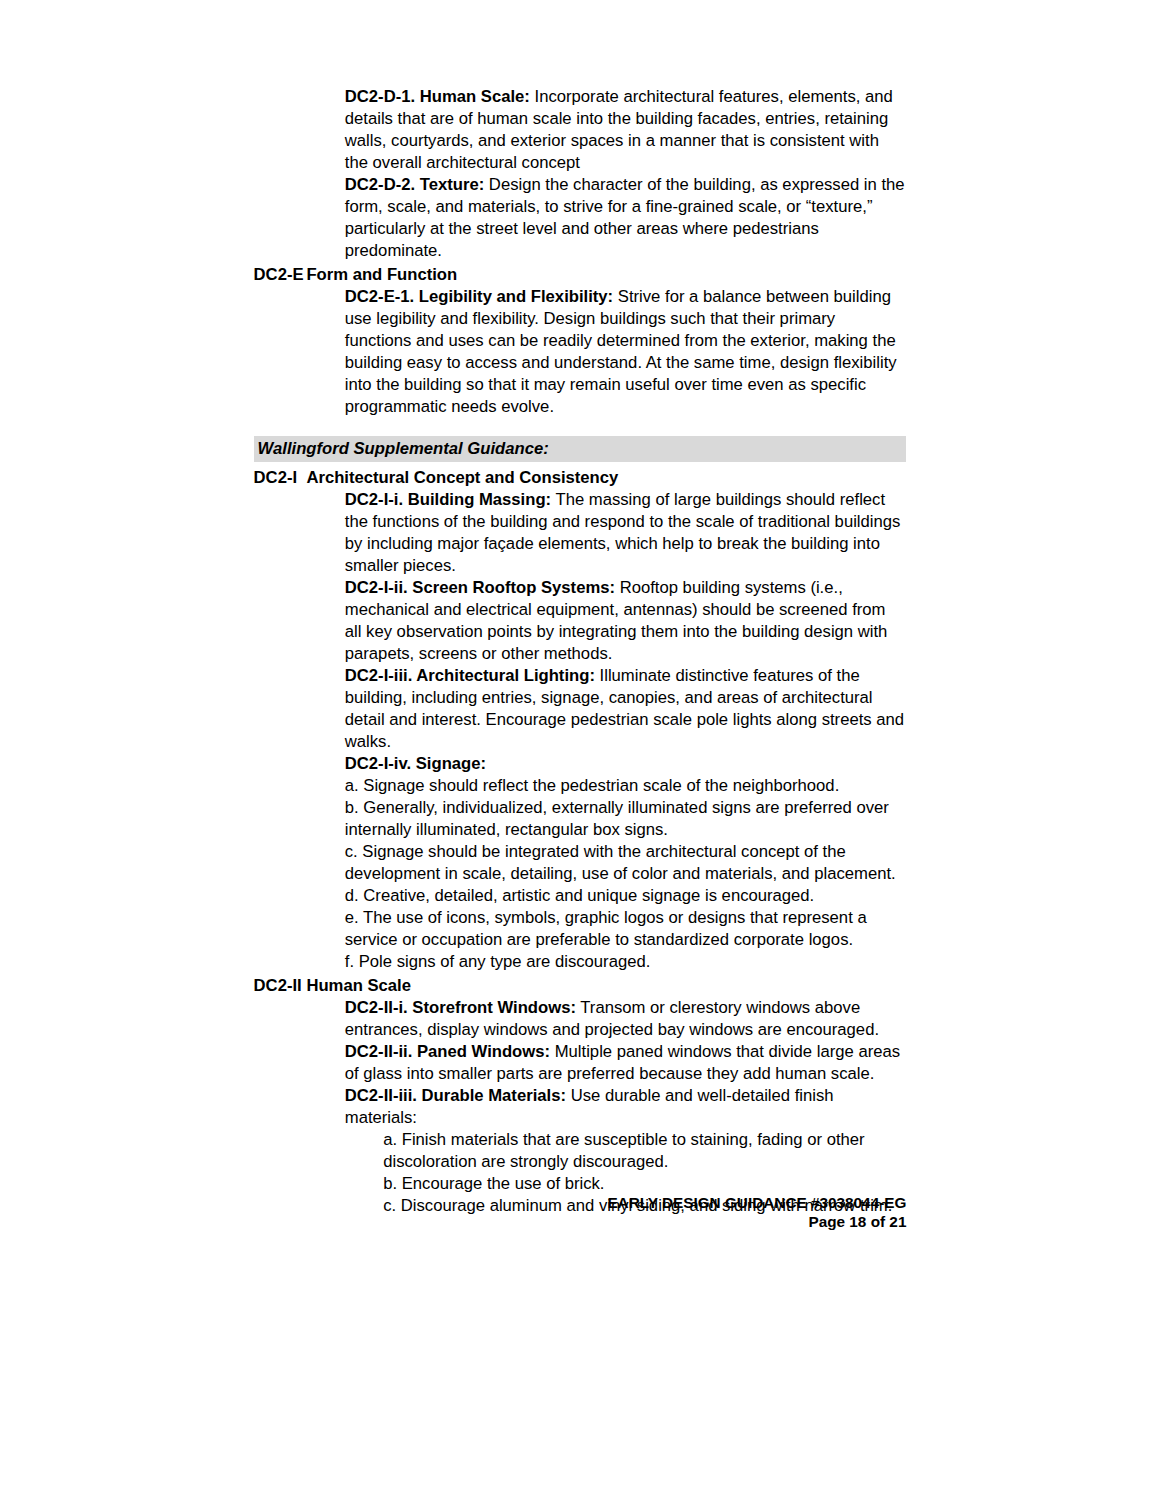DC2-D-1. Human Scale: Incorporate architectural features, elements, and details that are of human scale into the building facades, entries, retaining walls, courtyards, and exterior spaces in a manner that is consistent with the overall architectural concept
DC2-D-2. Texture: Design the character of the building, as expressed in the form, scale, and materials, to strive for a fine-grained scale, or “texture,” particularly at the street level and other areas where pedestrians predominate.
DC2-E
Form and Function
DC2-E-1. Legibility and Flexibility: Strive for a balance between building use legibility and flexibility. Design buildings such that their primary functions and uses can be readily determined from the exterior, making the building easy to access and understand. At the same time, design flexibility into the building so that it may remain useful over time even as specific programmatic needs evolve.
Wallingford Supplemental Guidance:
DC2-I
Architectural Concept and Consistency
DC2-I-i. Building Massing: The massing of large buildings should reflect the functions of the building and respond to the scale of traditional buildings by including major façade elements, which help to break the building into smaller pieces.
DC2-I-ii. Screen Rooftop Systems: Rooftop building systems (i.e., mechanical and electrical equipment, antennas) should be screened from all key observation points by integrating them into the building design with parapets, screens or other methods.
DC2-I-iii. Architectural Lighting: Illuminate distinctive features of the building, including entries, signage, canopies, and areas of architectural detail and interest. Encourage pedestrian scale pole lights along streets and walks.
DC2-I-iv. Signage:
a. Signage should reflect the pedestrian scale of the neighborhood.
b. Generally, individualized, externally illuminated signs are preferred over internally illuminated, rectangular box signs.
c. Signage should be integrated with the architectural concept of the development in scale, detailing, use of color and materials, and placement.
d. Creative, detailed, artistic and unique signage is encouraged.
e. The use of icons, symbols, graphic logos or designs that represent a service or occupation are preferable to standardized corporate logos.
f. Pole signs of any type are discouraged.
DC2-II
Human Scale
DC2-II-i. Storefront Windows: Transom or clerestory windows above entrances, display windows and projected bay windows are encouraged.
DC2-II-ii. Paned Windows: Multiple paned windows that divide large areas of glass into smaller parts are preferred because they add human scale.
DC2-II-iii. Durable Materials: Use durable and well-detailed finish materials:
a. Finish materials that are susceptible to staining, fading or other discoloration are strongly discouraged.
b. Encourage the use of brick.
c. Discourage aluminum and vinyl siding, and siding with narrow trim.
EARLY DESIGN GUIDANCE #3038044-EG
Page 18 of 21